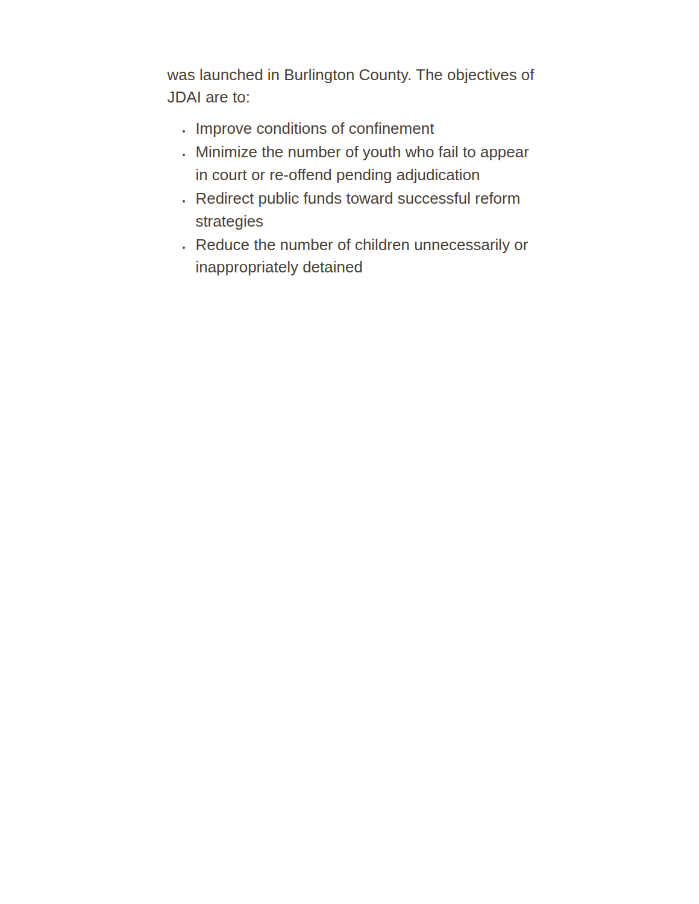was launched in Burlington County. The objectives of JDAI are to:
Improve conditions of confinement
Minimize the number of youth who fail to appear in court or re-offend pending adjudication
Redirect public funds toward successful reform strategies
Reduce the number of children unnecessarily or inappropriately detained